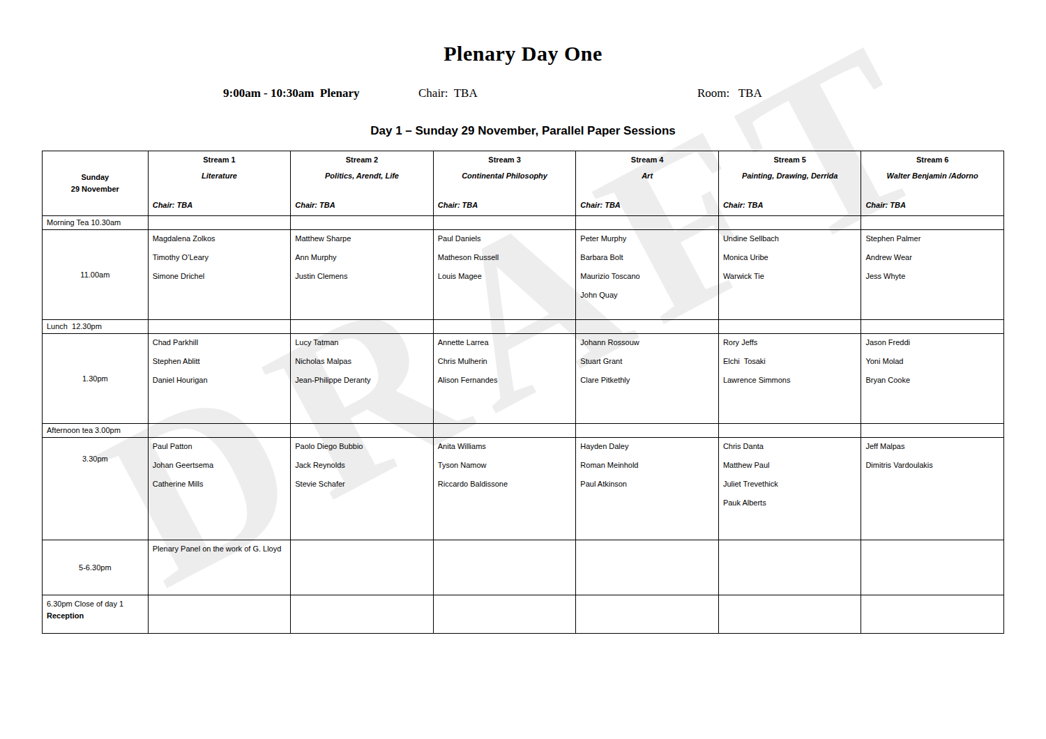DRAFT
Plenary Day One
9:00am - 10:30am Plenary Chair: TBA Room: TBA
Day 1 – Sunday 29 November, Parallel Paper Sessions
| | Stream 1 | Stream 2 | Stream 3 | Stream 4 | Stream 5 | Stream 6 |
| Sunday 29 November | Literature | Politics, Arendt, Life | Continental Philosophy | Art | Painting, Drawing, Derrida | Walter Benjamin /Adorno |
| | Chair: TBA | Chair: TBA | Chair: TBA | Chair: TBA | Chair: TBA | Chair: TBA |
| Morning Tea 10.30am | | | | | | |
| 11.00am | Magdalena Zolkos Timothy O’Leary Simone Drichel | Matthew Sharpe Ann Murphy Justin Clemens | Paul Daniels Matheson Russell Louis Magee | Peter Murphy Barbara Bolt Maurizio Toscano John Quay | Undine Sellbach Monica Uribe Warwick Tie | Stephen Palmer Andrew Wear Jess Whyte |
| Lunch 12.30pm | | | | | | |
| 1.30pm | Chad Parkhill Stephen Ablitt Daniel Hourigan | Lucy Tatman Nicholas Malpas Jean-Philippe Deranty | Annette Larrea Chris Mulherin Alison Fernandes | Johann Rossouw Stuart Grant Clare Pitkethly | Rory Jeffs Elchi Tosaki Lawrence Simmons | Jason Freddi Yoni Molad Bryan Cooke |
| Afternoon tea 3.00pm | | | | | | |
| 3.30pm | Paul Patton Johan Geertsema Catherine Mills | Paolo Diego Bubbio Jack Reynolds Stevie Schafer | Anita Williams Tyson Namow Riccardo Baldissone | Hayden Daley Roman Meinhold Paul Atkinson | Chris Danta Matthew Paul Juliet Trevethick Pauk Alberts | Jeff Malpas Dimitris Vardoulakis |
| 5-6.30pm | Plenary Panel on the work of G. Lloyd | | | | | |
| 6.30pm Close of day 1 Reception | | | | | | |